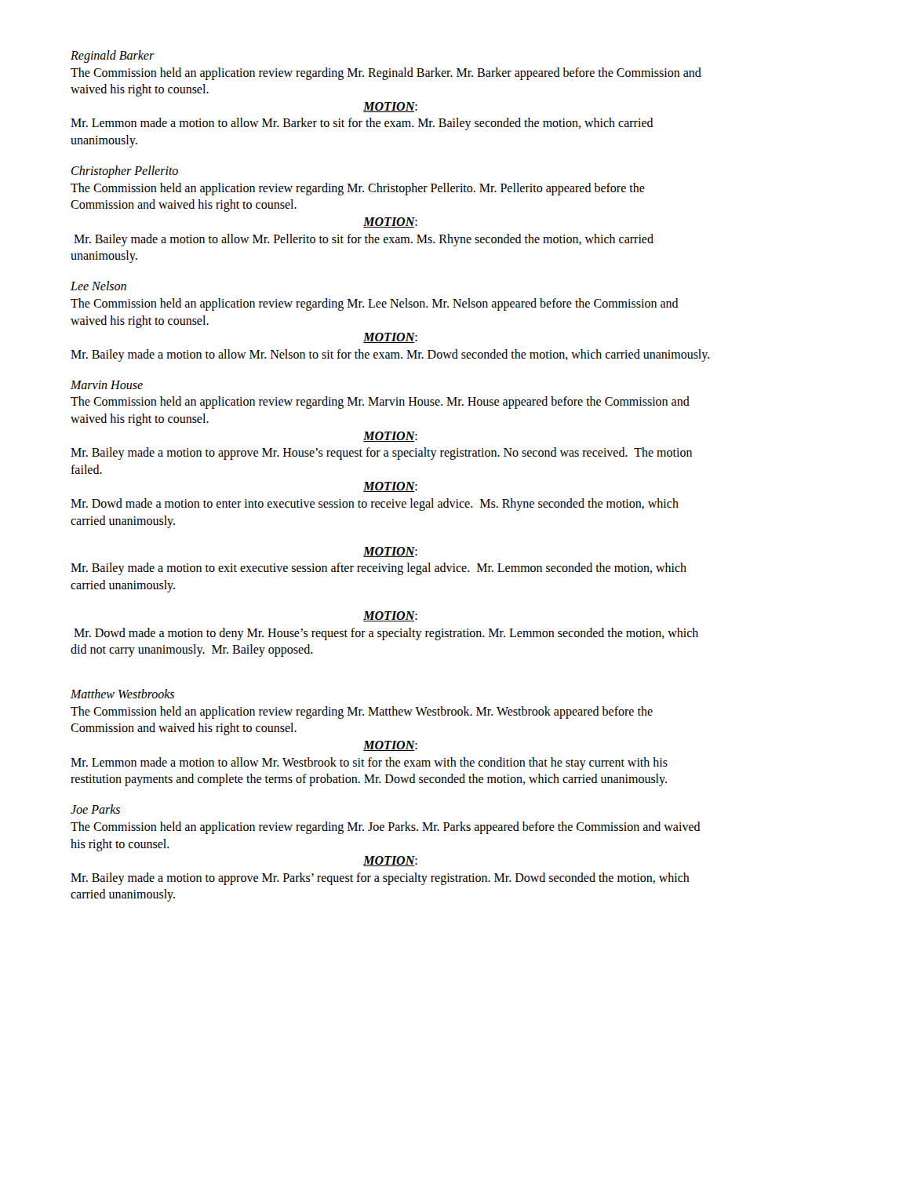Reginald Barker
The Commission held an application review regarding Mr. Reginald Barker. Mr. Barker appeared before the Commission and waived his right to counsel.
MOTION:
Mr. Lemmon made a motion to allow Mr. Barker to sit for the exam. Mr. Bailey seconded the motion, which carried unanimously.
Christopher Pellerito
The Commission held an application review regarding Mr. Christopher Pellerito. Mr. Pellerito appeared before the Commission and waived his right to counsel.
MOTION:
Mr. Bailey made a motion to allow Mr. Pellerito to sit for the exam. Ms. Rhyne seconded the motion, which carried unanimously.
Lee Nelson
The Commission held an application review regarding Mr. Lee Nelson. Mr. Nelson appeared before the Commission and waived his right to counsel.
MOTION:
Mr. Bailey made a motion to allow Mr. Nelson to sit for the exam. Mr. Dowd seconded the motion, which carried unanimously.
Marvin House
The Commission held an application review regarding Mr. Marvin House. Mr. House appeared before the Commission and waived his right to counsel.
MOTION:
Mr. Bailey made a motion to approve Mr. House’s request for a specialty registration. No second was received. The motion failed.
MOTION:
Mr. Dowd made a motion to enter into executive session to receive legal advice. Ms. Rhyne seconded the motion, which carried unanimously.
MOTION:
Mr. Bailey made a motion to exit executive session after receiving legal advice. Mr. Lemmon seconded the motion, which carried unanimously.
MOTION:
Mr. Dowd made a motion to deny Mr. House’s request for a specialty registration. Mr. Lemmon seconded the motion, which did not carry unanimously. Mr. Bailey opposed.
Matthew Westbrooks
The Commission held an application review regarding Mr. Matthew Westbrook. Mr. Westbrook appeared before the Commission and waived his right to counsel.
MOTION:
Mr. Lemmon made a motion to allow Mr. Westbrook to sit for the exam with the condition that he stay current with his restitution payments and complete the terms of probation. Mr. Dowd seconded the motion, which carried unanimously.
Joe Parks
The Commission held an application review regarding Mr. Joe Parks. Mr. Parks appeared before the Commission and waived his right to counsel.
MOTION:
Mr. Bailey made a motion to approve Mr. Parks’ request for a specialty registration. Mr. Dowd seconded the motion, which carried unanimously.